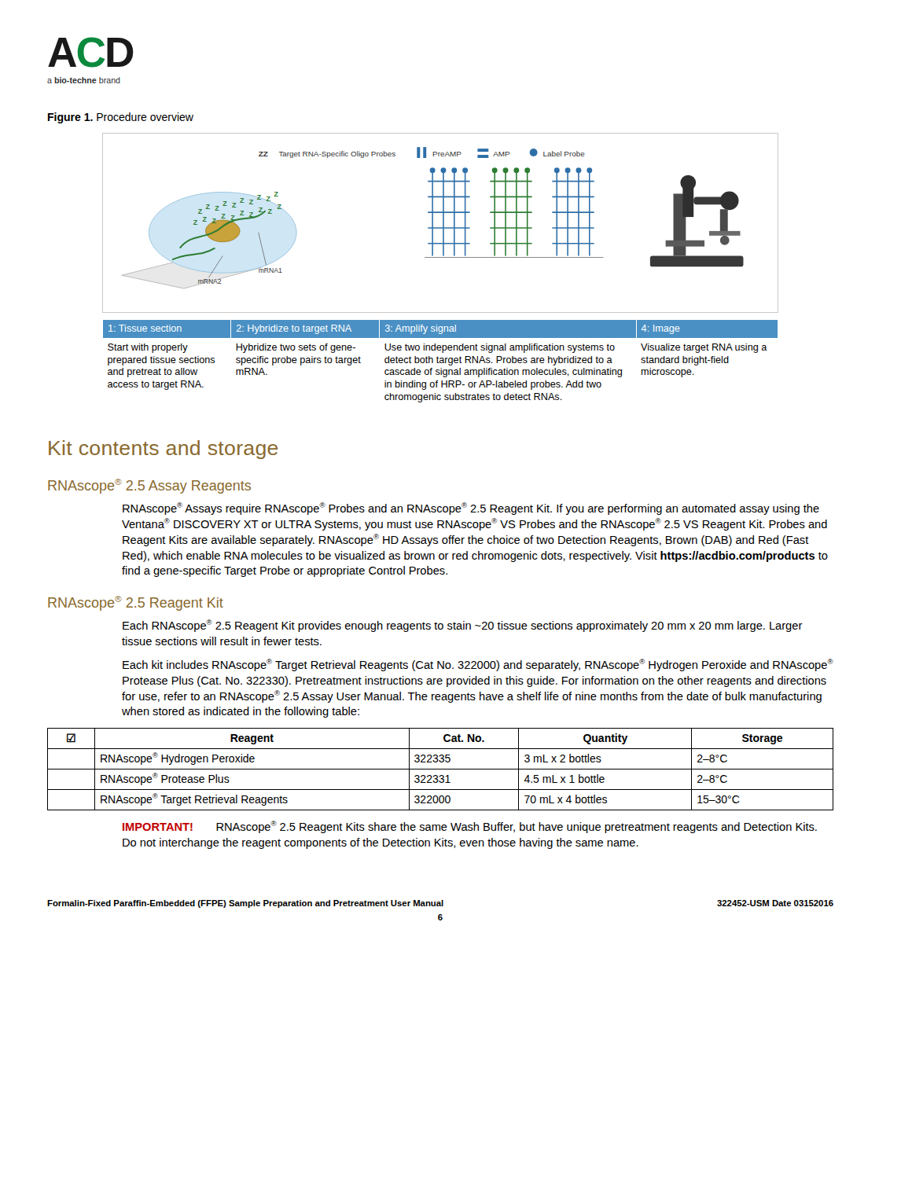ACD
a bio-techne brand
Figure 1. Procedure overview
ZZ ZZ ZZ ZZ ZZ ZZ ZZ ZZ ZZ ZZ ZZ Target RNA-Specific Oligo Probes mRNA2 mRNA1 PreAMP AMP Label Probe
| 1: Tissue section | 2: Hybridize to target RNA | 3: Amplify signal | 4: Image |
| --- | --- | --- | --- |
| Start with properly prepared tissue sections and pretreat to allow access to target RNA. | Hybridize two sets of gene-specific probe pairs to target mRNA. | Use two independent signal amplification systems to detect both target RNAs. Probes are hybridized to a cascade of signal amplification molecules, culminating in binding of HRP- or AP-labeled probes. Add two chromogenic substrates to detect RNAs. | Visualize target RNA using a standard bright-field microscope. |
Kit contents and storage
RNAscope® 2.5 Assay Reagents
RNAscope® Assays require RNAscope® Probes and an RNAscope® 2.5 Reagent Kit. If you are performing an automated assay using the Ventana® DISCOVERY XT or ULTRA Systems, you must use RNAscope® VS Probes and the RNAscope® 2.5 VS Reagent Kit. Probes and Reagent Kits are available separately. RNAscope® HD Assays offer the choice of two Detection Reagents, Brown (DAB) and Red (Fast Red), which enable RNA molecules to be visualized as brown or red chromogenic dots, respectively. Visit https://acdbio.com/products to find a gene-specific Target Probe or appropriate Control Probes.
RNAscope® 2.5 Reagent Kit
Each RNAscope® 2.5 Reagent Kit provides enough reagents to stain ~20 tissue sections approximately 20 mm x 20 mm large. Larger tissue sections will result in fewer tests.
Each kit includes RNAscope® Target Retrieval Reagents (Cat No. 322000) and separately, RNAscope® Hydrogen Peroxide and RNAscope® Protease Plus (Cat. No. 322330). Pretreatment instructions are provided in this guide. For information on the other reagents and directions for use, refer to an RNAscope® 2.5 Assay User Manual. The reagents have a shelf life of nine months from the date of bulk manufacturing when stored as indicated in the following table:
| ☑ | Reagent | Cat. No. | Quantity | Storage |
| --- | --- | --- | --- | --- |
| | RNAscope ® Hydrogen Peroxide | 322335 | 3 mL x 2 bottles | 2–8°C |
| | RNAscope ® Protease Plus | 322331 | 4.5 mL x 1 bottle | 2–8°C |
| | RNAscope ® Target Retrieval Reagents | 322000 | 70 mL x 4 bottles | 15–30°C |
IMPORTANT! RNAscope® 2.5 Reagent Kits share the same Wash Buffer, but have unique pretreatment reagents and Detection Kits. Do not interchange the reagent components of the Detection Kits, even those having the same name.
Formalin-Fixed Paraffin-Embedded (FFPE) Sample Preparation and Pretreatment User Manual
322452-USM Date 03152016
6